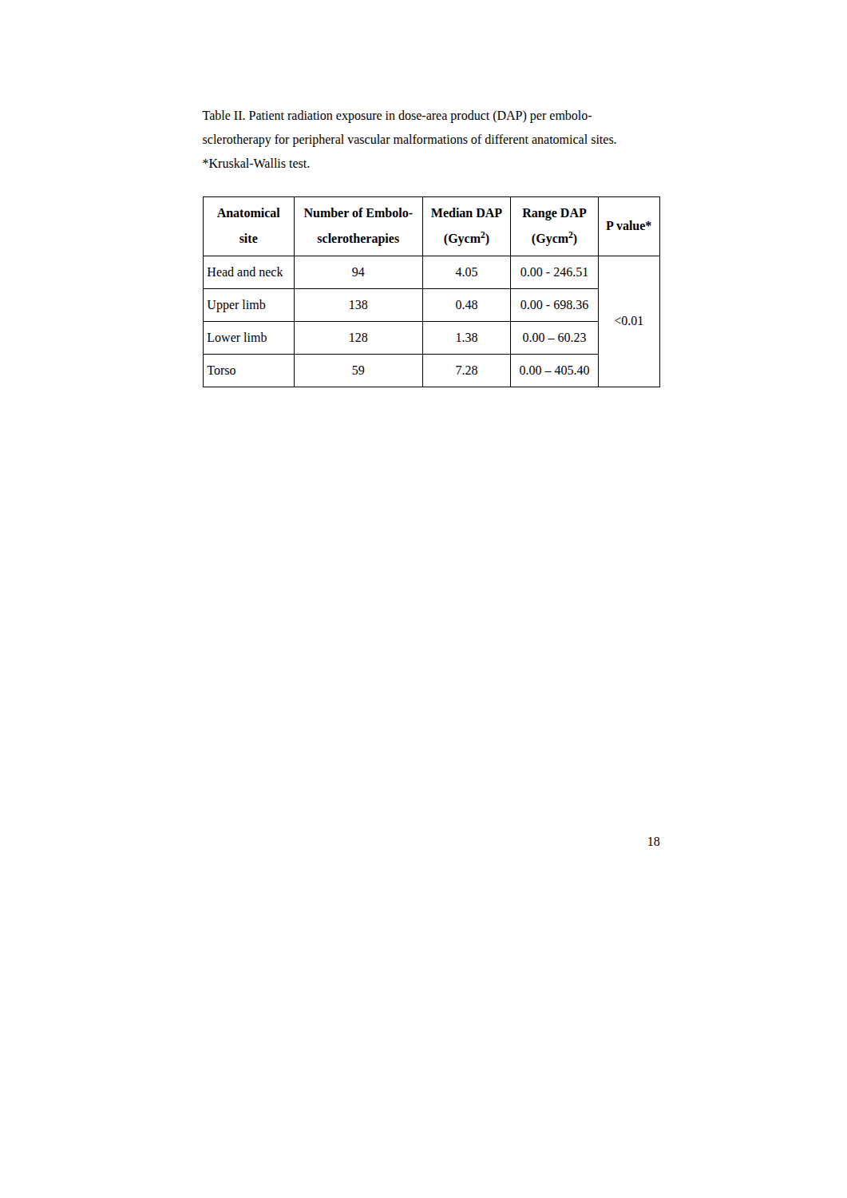Table II. Patient radiation exposure in dose-area product (DAP) per embolo-sclerotherapy for peripheral vascular malformations of different anatomical sites. *Kruskal-Wallis test.
| Anatomical site | Number of Embolo- sclerotherapies | Median DAP (Gycm 2 ) | Range DAP (Gycm 2 ) | P value* |
| --- | --- | --- | --- | --- |
| Head and neck | 94 | 4.05 | 0.00 - 246.51 | <0.01 |
| Upper limb | 138 | 0.48 | 0.00 - 698.36 |
| Lower limb | 128 | 1.38 | 0.00 – 60.23 |
| Torso | 59 | 7.28 | 0.00 – 405.40 |
18